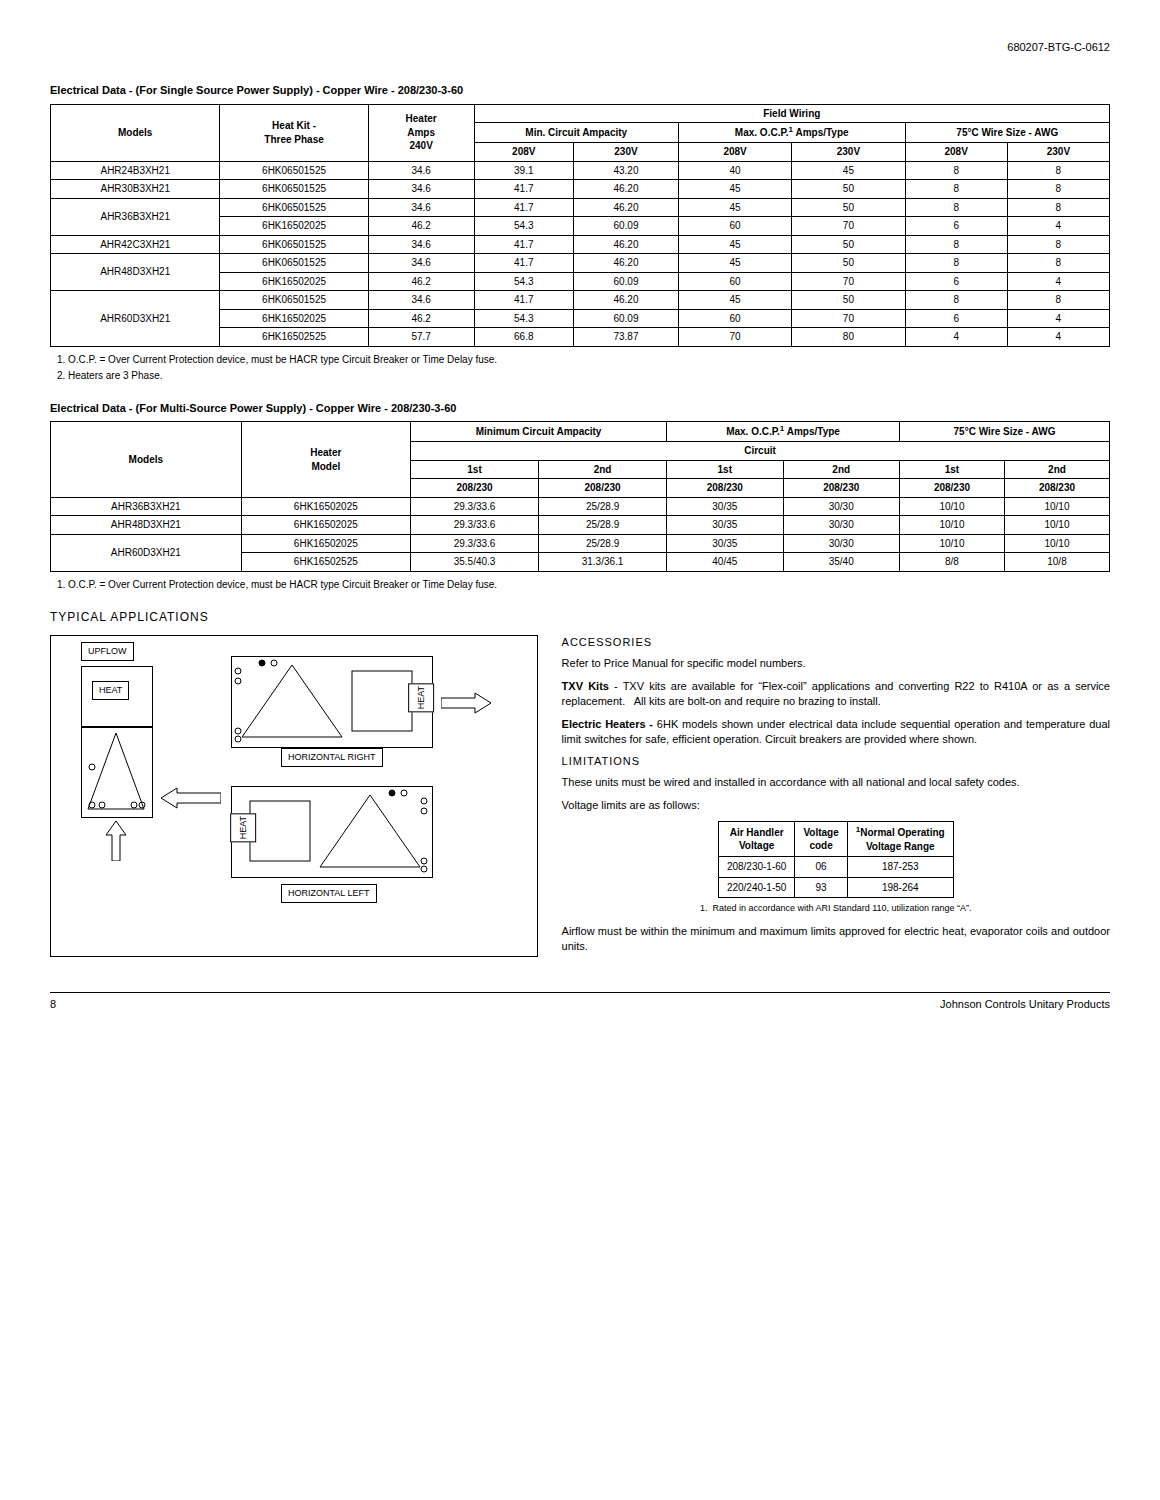680207-BTG-C-0612
Electrical Data - (For Single Source Power Supply) - Copper Wire - 208/230-3-60
| Models | Heat Kit - Three Phase | Heater Amps 240V | Field Wiring |
| --- | --- | --- | --- |
| Min. Circuit Ampacity | Max. O.C.P. 1 Amps/Type | 75°C Wire Size - AWG |
| 208V | 230V | 208V | 230V | 208V | 230V |
| AHR24B3XH21 | 6HK06501525 | 34.6 | 39.1 | 43.20 | 40 | 45 | 8 | 8 |
| AHR30B3XH21 | 6HK06501525 | 34.6 | 41.7 | 46.20 | 45 | 50 | 8 | 8 |
| AHR36B3XH21 | 6HK06501525 | 34.6 | 41.7 | 46.20 | 45 | 50 | 8 | 8 |
| 6HK16502025 | 46.2 | 54.3 | 60.09 | 60 | 70 | 6 | 4 |
| AHR42C3XH21 | 6HK06501525 | 34.6 | 41.7 | 46.20 | 45 | 50 | 8 | 8 |
| AHR48D3XH21 | 6HK06501525 | 34.6 | 41.7 | 46.20 | 45 | 50 | 8 | 8 |
| 6HK16502025 | 46.2 | 54.3 | 60.09 | 60 | 70 | 6 | 4 |
| AHR60D3XH21 | 6HK06501525 | 34.6 | 41.7 | 46.20 | 45 | 50 | 8 | 8 |
| 6HK16502025 | 46.2 | 54.3 | 60.09 | 60 | 70 | 6 | 4 |
| 6HK16502525 | 57.7 | 66.8 | 73.87 | 70 | 80 | 4 | 4 |
O.C.P. = Over Current Protection device, must be HACR type Circuit Breaker or Time Delay fuse.
Heaters are 3 Phase.
Electrical Data - (For Multi-Source Power Supply) - Copper Wire - 208/230-3-60
| Models | Heater Model | Minimum Circuit Ampacity | Max. O.C.P. 1 Amps/Type | 75°C Wire Size - AWG |
| --- | --- | --- | --- | --- |
| Circuit |
| 1st | 2nd | 1st | 2nd | 1st | 2nd |
| 208/230 | 208/230 | 208/230 | 208/230 | 208/230 | 208/230 |
| AHR36B3XH21 | 6HK16502025 | 29.3/33.6 | 25/28.9 | 30/35 | 30/30 | 10/10 | 10/10 |
| AHR48D3XH21 | 6HK16502025 | 29.3/33.6 | 25/28.9 | 30/35 | 30/30 | 10/10 | 10/10 |
| AHR60D3XH21 | 6HK16502025 | 29.3/33.6 | 25/28.9 | 30/35 | 30/30 | 10/10 | 10/10 |
| 6HK16502525 | 35.5/40.3 | 31.3/36.1 | 40/45 | 35/40 | 8/8 | 10/8 |
O.C.P. = Over Current Protection device, must be HACR type Circuit Breaker or Time Delay fuse.
TYPICAL APPLICATIONS
UPFLOW
HEAT
HEAT
HORIZONTAL RIGHT
HEAT
HORIZONTAL LEFT
ACCESSORIES
Refer to Price Manual for specific model numbers.
TXV Kits - TXV kits are available for “Flex-coil” applications and converting R22 to R410A or as a service replacement. All kits are bolt-on and require no brazing to install.
Electric Heaters - 6HK models shown under electrical data include sequential operation and temperature dual limit switches for safe, efficient operation. Circuit breakers are provided where shown.
LIMITATIONS
These units must be wired and installed in accordance with all national and local safety codes.
Voltage limits are as follows:
| Air Handler Voltage | Voltage code | 1 Normal Operating Voltage Range |
| --- | --- | --- |
| 208/230-1-60 | 06 | 187-253 |
| 220/240-1-50 | 93 | 198-264 |
1. Rated in accordance with ARI Standard 110, utilization range “A”.
Airflow must be within the minimum and maximum limits approved for electric heat, evaporator coils and outdoor units.
8 Johnson Controls Unitary Products